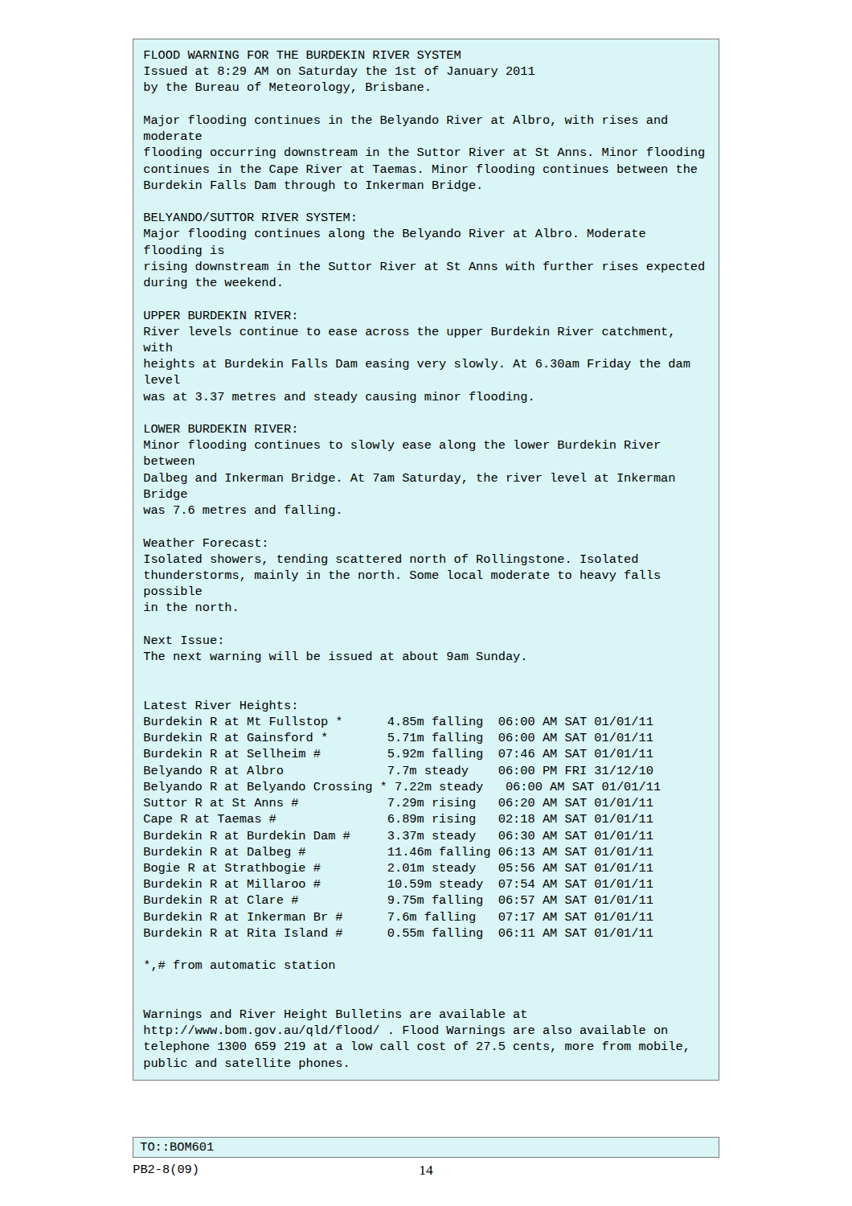FLOOD WARNING FOR THE BURDEKIN RIVER SYSTEM Issued at 8:29 AM on Saturday the 1st of January 2011 by the Bureau of Meteorology, Brisbane. Major flooding continues in the Belyando River at Albro, with rises and moderate flooding occurring downstream in the Suttor River at St Anns. Minor flooding continues in the Cape River at Taemas. Minor flooding continues between the Burdekin Falls Dam through to Inkerman Bridge. BELYANDO/SUTTOR RIVER SYSTEM: Major flooding continues along the Belyando River at Albro. Moderate flooding is rising downstream in the Suttor River at St Anns with further rises expected during the weekend. UPPER BURDEKIN RIVER: River levels continue to ease across the upper Burdekin River catchment, with heights at Burdekin Falls Dam easing very slowly. At 6.30am Friday the dam level was at 3.37 metres and steady causing minor flooding. LOWER BURDEKIN RIVER: Minor flooding continues to slowly ease along the lower Burdekin River between Dalbeg and Inkerman Bridge. At 7am Saturday, the river level at Inkerman Bridge was 7.6 metres and falling. Weather Forecast: Isolated showers, tending scattered north of Rollingstone. Isolated thunderstorms, mainly in the north. Some local moderate to heavy falls possible in the north. Next Issue: The next warning will be issued at about 9am Sunday. Latest River Heights: Burdekin R at Mt Fullstop * 4.85m falling 06:00 AM SAT 01/01/11 Burdekin R at Gainsford * 5.71m falling 06:00 AM SAT 01/01/11 Burdekin R at Sellheim # 5.92m falling 07:46 AM SAT 01/01/11 Belyando R at Albro 7.7m steady 06:00 PM FRI 31/12/10 Belyando R at Belyando Crossing * 7.22m steady 06:00 AM SAT 01/01/11 Suttor R at St Anns # 7.29m rising 06:20 AM SAT 01/01/11 Cape R at Taemas # 6.89m rising 02:18 AM SAT 01/01/11 Burdekin R at Burdekin Dam # 3.37m steady 06:30 AM SAT 01/01/11 Burdekin R at Dalbeg # 11.46m falling 06:13 AM SAT 01/01/11 Bogie R at Strathbogie # 2.01m steady 05:56 AM SAT 01/01/11 Burdekin R at Millaroo # 10.59m steady 07:54 AM SAT 01/01/11 Burdekin R at Clare # 9.75m falling 06:57 AM SAT 01/01/11 Burdekin R at Inkerman Br # 7.6m falling 07:17 AM SAT 01/01/11 Burdekin R at Rita Island # 0.55m falling 06:11 AM SAT 01/01/11 *,# from automatic station Warnings and River Height Bulletins are available at http://www.bom.gov.au/qld/flood/ . Flood Warnings are also available on telephone 1300 659 219 at a low call cost of 27.5 cents, more from mobile, public and satellite phones.
TO::BOM601
PB2-8(09) 14